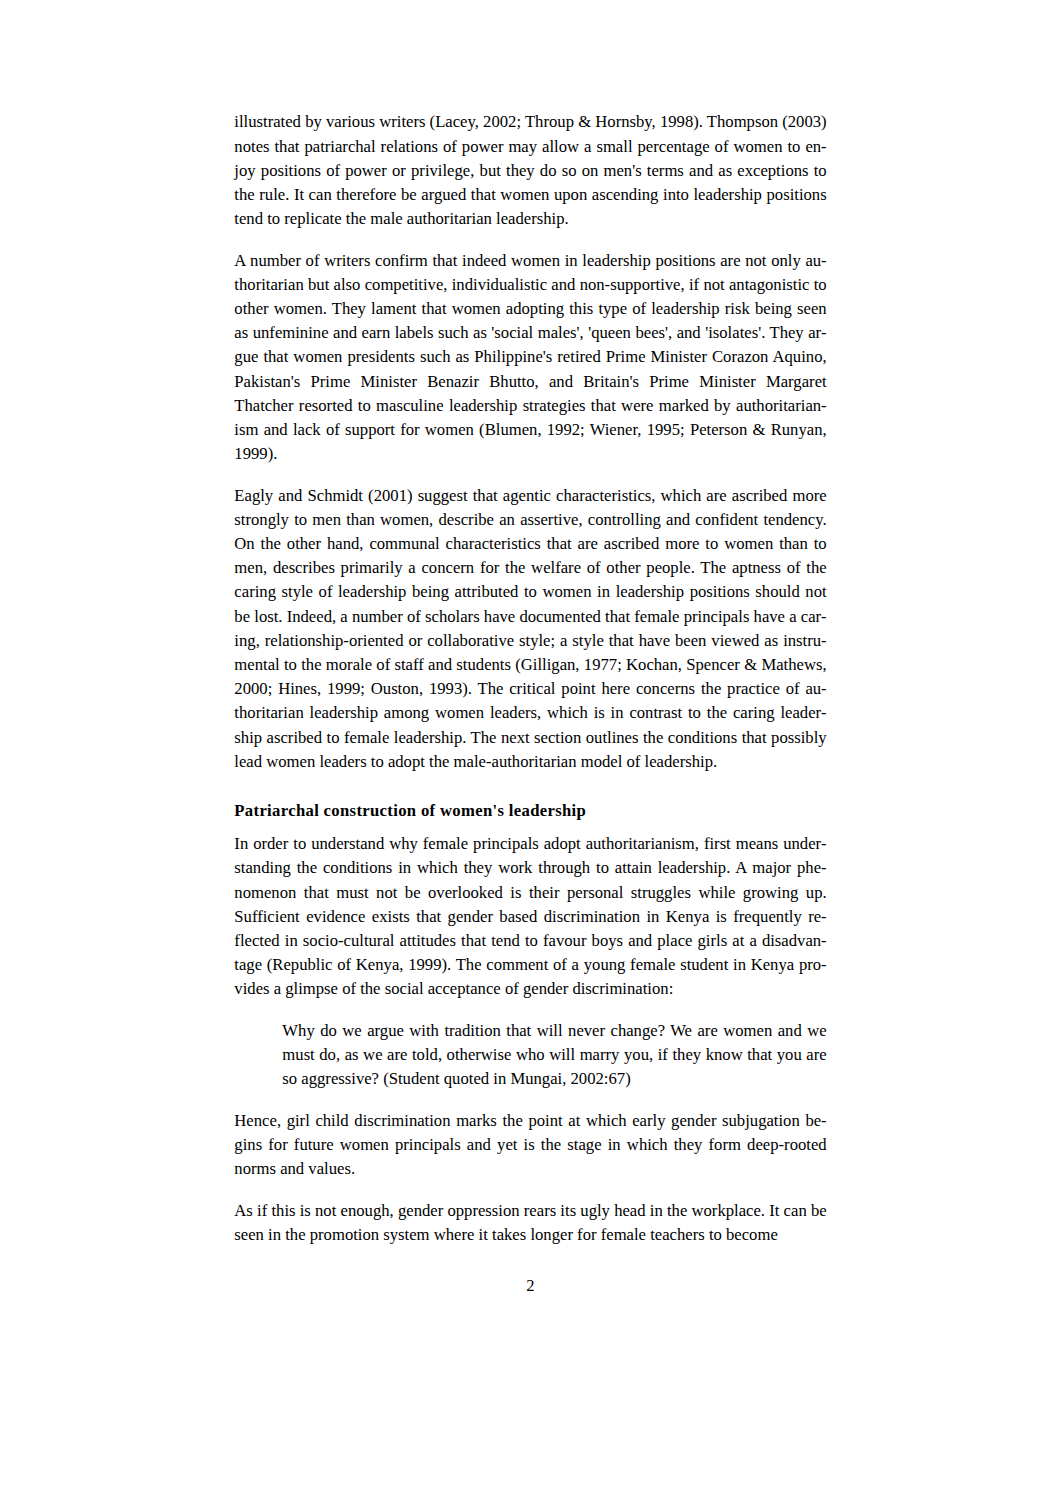illustrated by various writers (Lacey, 2002; Throup & Hornsby, 1998). Thompson (2003) notes that patriarchal relations of power may allow a small percentage of women to enjoy positions of power or privilege, but they do so on men's terms and as exceptions to the rule. It can therefore be argued that women upon ascending into leadership positions tend to replicate the male authoritarian leadership.
A number of writers confirm that indeed women in leadership positions are not only authoritarian but also competitive, individualistic and non-supportive, if not antagonistic to other women. They lament that women adopting this type of leadership risk being seen as unfeminine and earn labels such as 'social males', 'queen bees', and 'isolates'. They argue that women presidents such as Philippine's retired Prime Minister Corazon Aquino, Pakistan's Prime Minister Benazir Bhutto, and Britain's Prime Minister Margaret Thatcher resorted to masculine leadership strategies that were marked by authoritarianism and lack of support for women (Blumen, 1992; Wiener, 1995; Peterson & Runyan, 1999).
Eagly and Schmidt (2001) suggest that agentic characteristics, which are ascribed more strongly to men than women, describe an assertive, controlling and confident tendency. On the other hand, communal characteristics that are ascribed more to women than to men, describes primarily a concern for the welfare of other people. The aptness of the caring style of leadership being attributed to women in leadership positions should not be lost. Indeed, a number of scholars have documented that female principals have a caring, relationship-oriented or collaborative style; a style that have been viewed as instrumental to the morale of staff and students (Gilligan, 1977; Kochan, Spencer & Mathews, 2000; Hines, 1999; Ouston, 1993). The critical point here concerns the practice of authoritarian leadership among women leaders, which is in contrast to the caring leadership ascribed to female leadership. The next section outlines the conditions that possibly lead women leaders to adopt the male-authoritarian model of leadership.
Patriarchal construction of women's leadership
In order to understand why female principals adopt authoritarianism, first means understanding the conditions in which they work through to attain leadership. A major phenomenon that must not be overlooked is their personal struggles while growing up. Sufficient evidence exists that gender based discrimination in Kenya is frequently reflected in socio-cultural attitudes that tend to favour boys and place girls at a disadvantage (Republic of Kenya, 1999). The comment of a young female student in Kenya provides a glimpse of the social acceptance of gender discrimination:
Why do we argue with tradition that will never change? We are women and we must do, as we are told, otherwise who will marry you, if they know that you are so aggressive? (Student quoted in Mungai, 2002:67)
Hence, girl child discrimination marks the point at which early gender subjugation begins for future women principals and yet is the stage in which they form deep-rooted norms and values.
As if this is not enough, gender oppression rears its ugly head in the workplace. It can be seen in the promotion system where it takes longer for female teachers to become
2